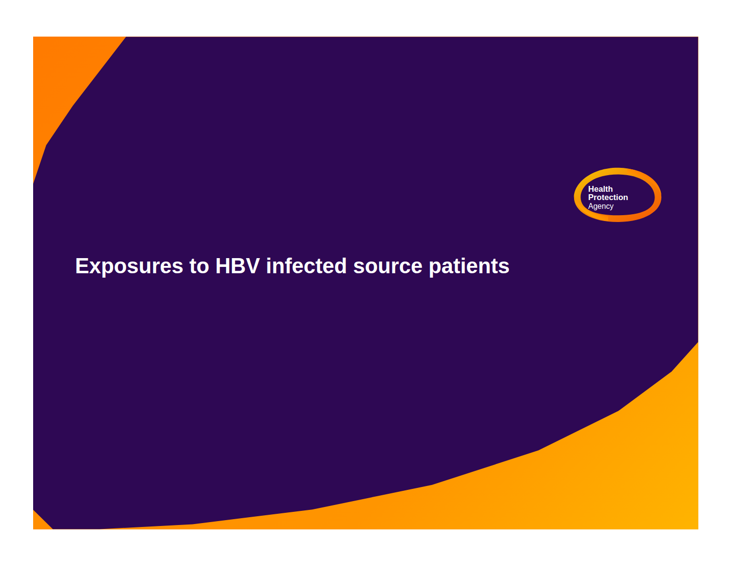Health Protection Agency
Exposures to HBV infected source patients